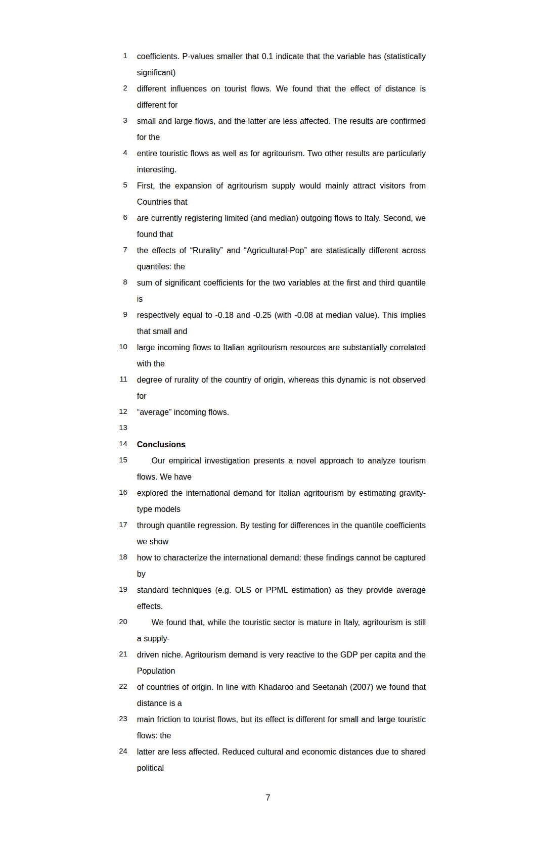coefficients. P-values smaller that 0.1 indicate that the variable has (statistically significant)
different influences on tourist flows. We found that the effect of distance is different for
small and large flows, and the latter are less affected. The results are confirmed for the
entire touristic flows as well as for agritourism. Two other results are particularly interesting.
First, the expansion of agritourism supply would mainly attract visitors from Countries that
are currently registering limited (and median) outgoing flows to Italy. Second, we found that
the effects of “Rurality” and “Agricultural-Pop” are statistically different across quantiles: the
sum of significant coefficients for the two variables at the first and third quantile is
respectively equal to -0.18 and -0.25 (with -0.08 at median value). This implies that small and
large incoming flows to Italian agritourism resources are substantially correlated with the
degree of rurality of the country of origin, whereas this dynamic is not observed for
“average” incoming flows.
Conclusions
Our empirical investigation presents a novel approach to analyze tourism flows. We have
explored the international demand for Italian agritourism by estimating gravity-type models
through quantile regression. By testing for differences in the quantile coefficients we show
how to characterize the international demand: these findings cannot be captured by
standard techniques (e.g. OLS or PPML estimation) as they provide average effects.
We found that, while the touristic sector is mature in Italy, agritourism is still a supply-
driven niche. Agritourism demand is very reactive to the GDP per capita and the Population
of countries of origin. In line with Khadaroo and Seetanah (2007) we found that distance is a
main friction to tourist flows, but its effect is different for small and large touristic flows: the
latter are less affected. Reduced cultural and economic distances due to shared political
7